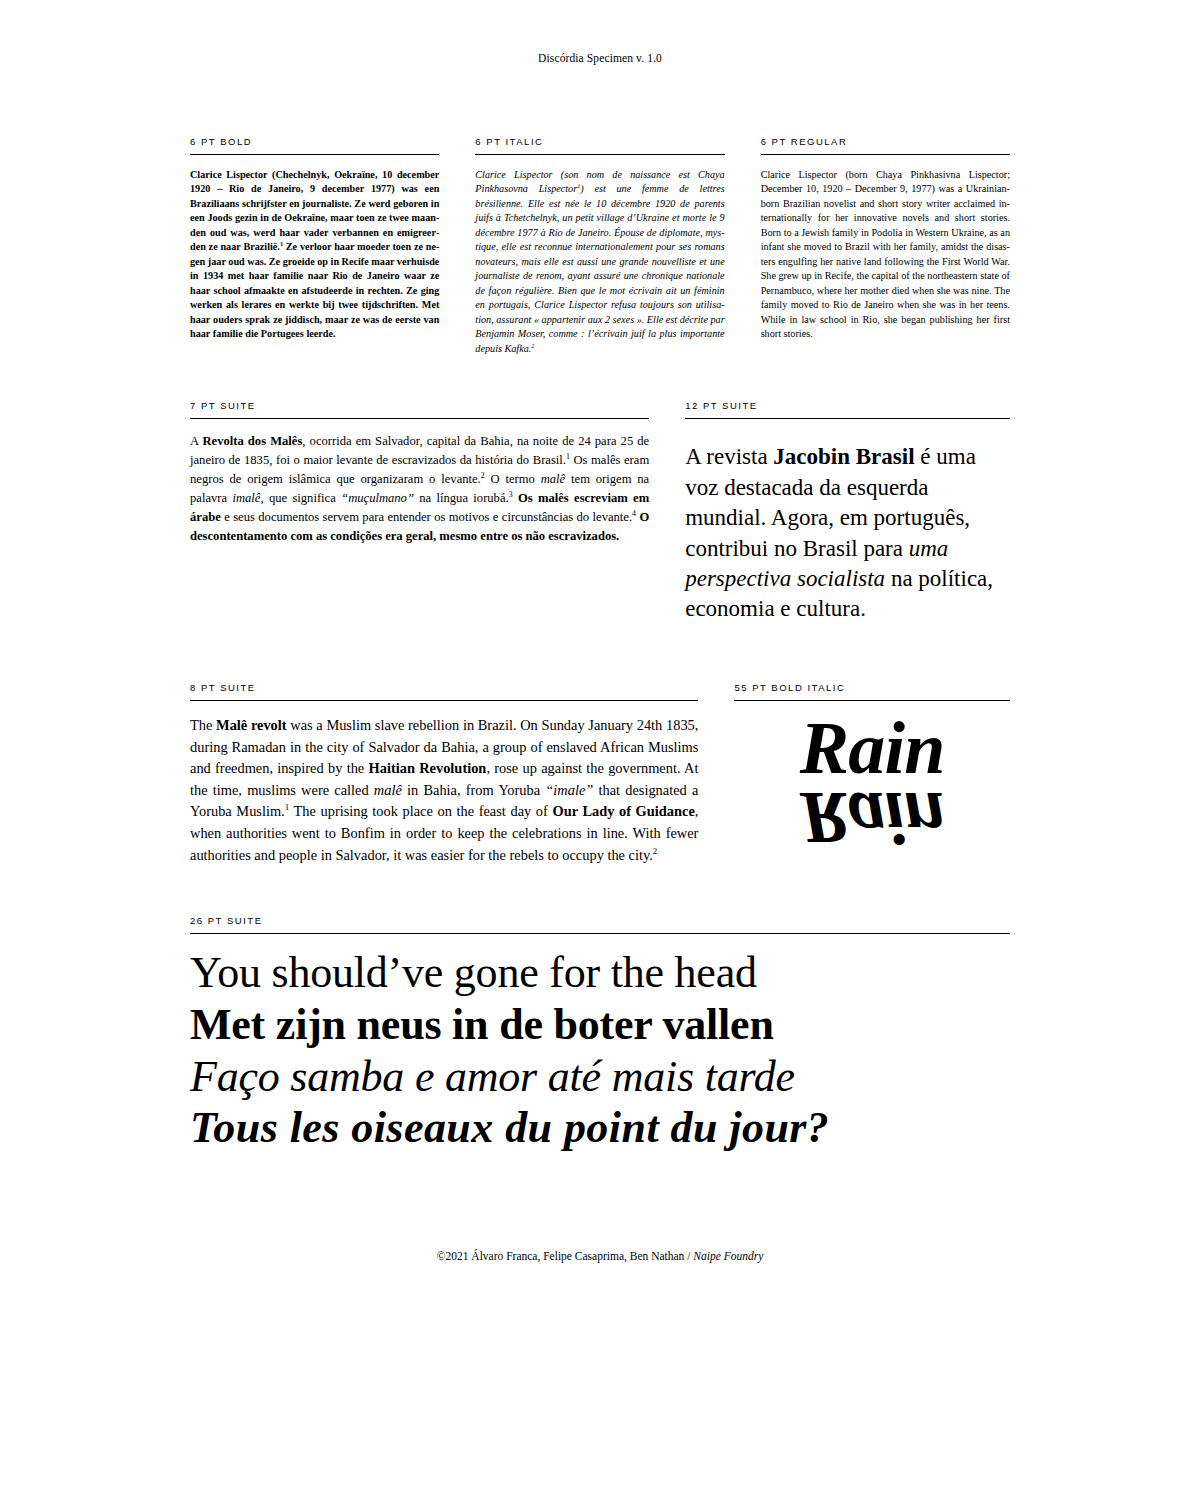Discórdia Specimen v. 1.0
6 pt Bold
Clarice Lispector (Chechelnyk, Oekraïne, 10 december 1920 – Rio de Janeiro, 9 december 1977) was een Braziliaans schrijfster en journaliste. Ze werd geboren in een Joods gezin in de Oekraïne, maar toen ze twee maanden oud was, werd haar vader verbannen en emigreerden ze naar Brazilië.1 Ze verloor haar moeder toen ze negen jaar oud was. Ze groeide op in Recife maar verhuisde in 1934 met haar familie naar Rio de Janeiro waar ze haar school afmaakte en afstudeerde in rechten. Ze ging werken als lerares en werkte bij twee tijdschriften. Met haar ouders sprak ze jiddisch, maar ze was de eerste van haar familie die Portugees leerde.
6 pt Italic
Clarice Lispector (son nom de naissance est Chaya Pinkhasovna Lispector1) est une femme de lettres brésilienne. Elle est née le 10 décembre 1920 de parents juifs à Tchetchelnyk, un petit village d’Ukraine et morte le 9 décembre 1977 à Rio de Janeiro. Épouse de diplomate, mystique, elle est reconnue internationalement pour ses romans novateurs, mais elle est aussi une grande nouvelliste et une journaliste de renom, ayant assuré une chronique nationale de façon régulière. Bien que le mot écrivain ait un féminin en portugais, Clarice Lispector refusa toujours son utilisation, assurant « appartenir aux 2 sexes ». Elle est décrite par Benjamin Moser, comme : l’écrivain juif la plus importante depuis Kafka.2
6 pt Regular
Clarice Lispector (born Chaya Pinkhasivna Lispector; December 10, 1920 – December 9, 1977) was a Ukrainian-born Brazilian novelist and short story writer acclaimed internationally for her innovative novels and short stories. Born to a Jewish family in Podolia in Western Ukraine, as an infant she moved to Brazil with her family, amidst the disasters engulfing her native land following the First World War. She grew up in Recife, the capital of the northeastern state of Pernambuco, where her mother died when she was nine. The family moved to Rio de Janeiro when she was in her teens. While in law school in Rio, she began publishing her first short stories.
7 pt Suite
A Revolta dos Malês, ocorrida em Salvador, capital da Bahia, na noite de 24 para 25 de janeiro de 1835, foi o maior levante de escravizados da história do Brasil.1 Os malês eram negros de origem islâmica que organizaram o levante.2 O termo malê tem origem na palavra imalê, que significa “muçulmano” na língua iorubá.3 Os malês escreviam em árabe e seus documentos servem para entender os motivos e circunstâncias do levante.4 O descontentamento com as condições era geral, mesmo entre os não escravizados.
12 pt Suite
A revista Jacobin Brasil é uma voz destacada da esquerda mundial. Agora, em português, contribui no Brasil para uma perspectiva socialista na política, economia e cultura.
8 pt Suite
The Malê revolt was a Muslim slave rebellion in Brazil. On Sunday January 24th 1835, during Ramadan in the city of Salvador da Bahia, a group of enslaved African Muslims and freedmen, inspired by the Haitian Revolution, rose up against the government. At the time, muslims were called malê in Bahia, from Yoruba “imale” that designated a Yoruba Muslim.1 The uprising took place on the feast day of Our Lady of Guidance, when authorities went to Bonfim in order to keep the celebrations in line. With fewer authorities and people in Salvador, it was easier for the rebels to occupy the city.2
55 pt Bold Italic
Rain Rain
26 pt Suite
You should’ve gone for the head
Met zijn neus in de boter vallen
Faço samba e amor até mais tarde
Tous les oiseaux du point du jour?
©2021 Álvaro Franca, Felipe Casaprima, Ben Nathan / Naipe Foundry